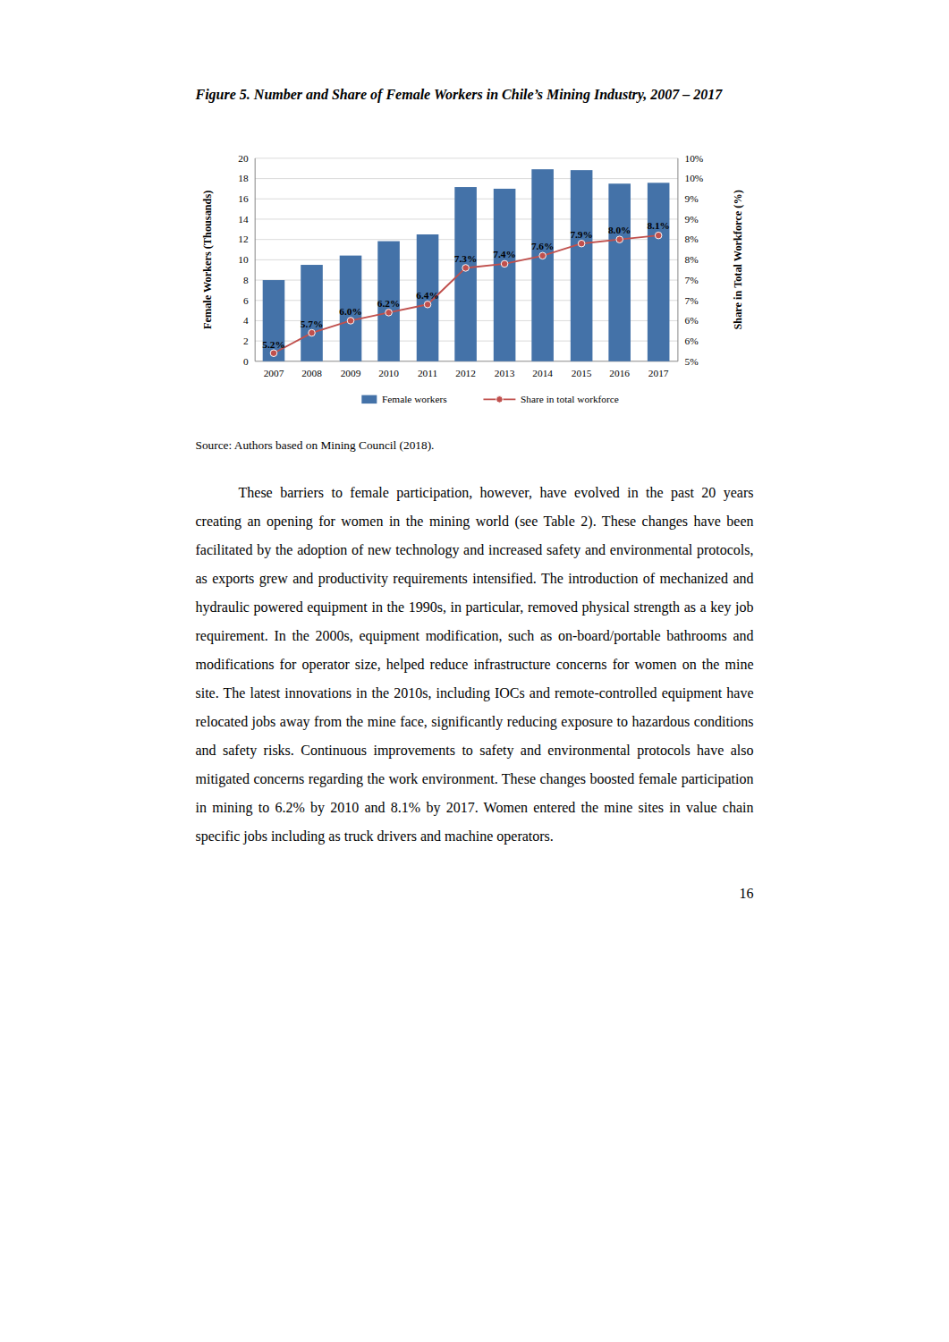Figure 5. Number and Share of Female Workers in Chile’s Mining Industry, 2007 – 2017
Female Workers (Thousands) Share in Total Workforce (%) 0 2 4 6 8 10 12 14 16 18 20 5% 6% 6% 7% 7% 8% 8% 9% 9% 10% 10% 5.2% 5.7% 6.0% 6.2% 6.4% 7.3% 7.4% 7.6% 7.9% 8.0% 8.1% 2007 2008 2009 2010 2011 2012 2013 2014 2015 2016 2017 Female workers Share in total workforce
Source: Authors based on Mining Council (2018).
These barriers to female participation, however, have evolved in the past 20 years creating an opening for women in the mining world (see Table 2). These changes have been facilitated by the adoption of new technology and increased safety and environmental protocols, as exports grew and productivity requirements intensified. The introduction of mechanized and hydraulic powered equipment in the 1990s, in particular, removed physical strength as a key job requirement. In the 2000s, equipment modification, such as on-board/portable bathrooms and modifications for operator size, helped reduce infrastructure concerns for women on the mine site. The latest innovations in the 2010s, including IOCs and remote-controlled equipment have relocated jobs away from the mine face, significantly reducing exposure to hazardous conditions and safety risks. Continuous improvements to safety and environmental protocols have also mitigated concerns regarding the work environment. These changes boosted female participation in mining to 6.2% by 2010 and 8.1% by 2017. Women entered the mine sites in value chain specific jobs including as truck drivers and machine operators.
16